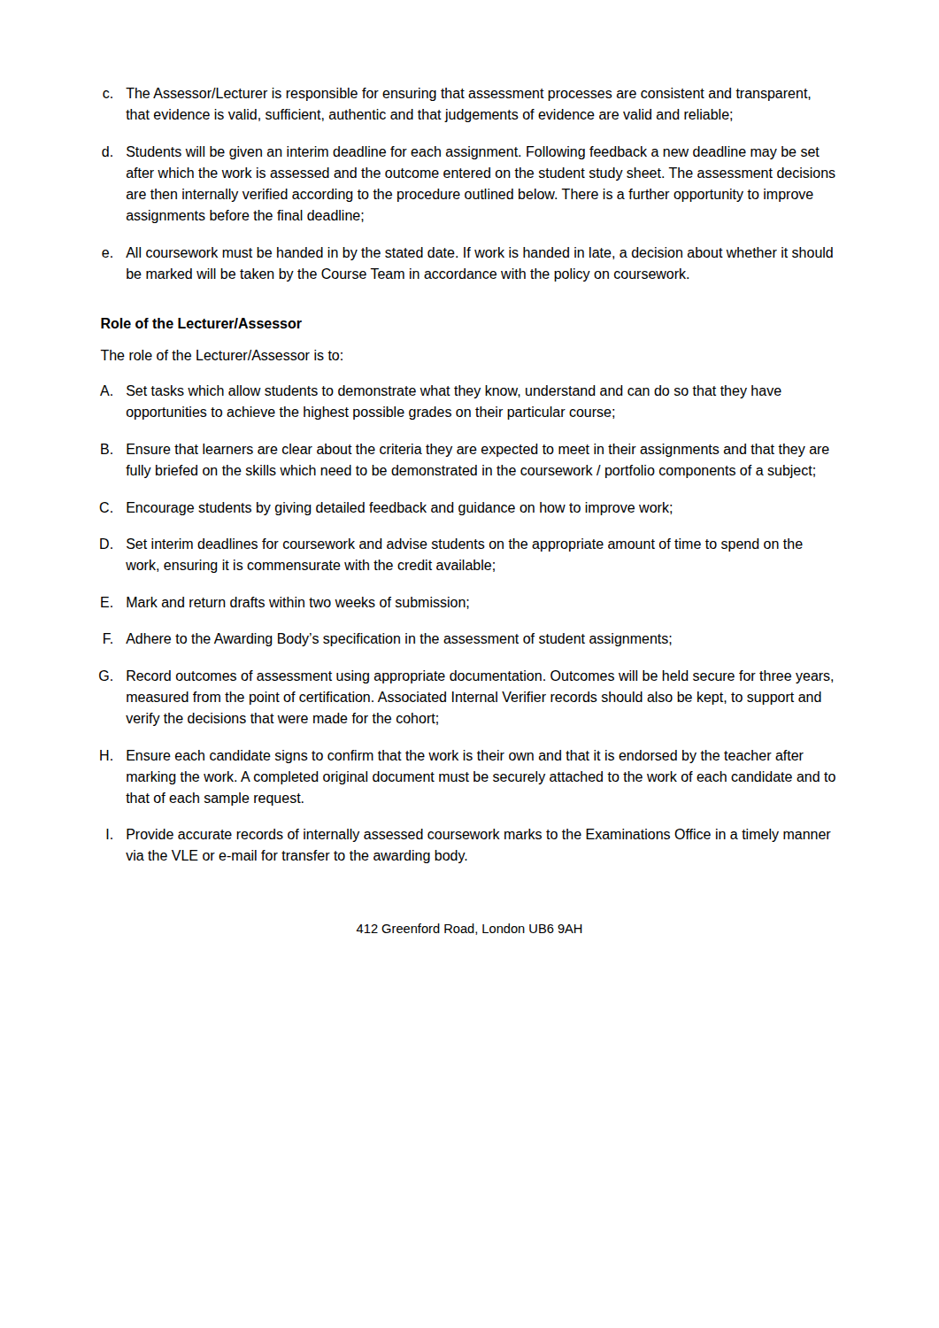The Assessor/Lecturer is responsible for ensuring that assessment processes are consistent and transparent, that evidence is valid, sufficient, authentic and that judgements of evidence are valid and reliable;
Students will be given an interim deadline for each assignment. Following feedback a new deadline may be set after which the work is assessed and the outcome entered on the student study sheet. The assessment decisions are then internally verified according to the procedure outlined below. There is a further opportunity to improve assignments before the final deadline;
All coursework must be handed in by the stated date. If work is handed in late, a decision about whether it should be marked will be taken by the Course Team in accordance with the policy on coursework.
Role of the Lecturer/Assessor
The role of the Lecturer/Assessor is to:
Set tasks which allow students to demonstrate what they know, understand and can do so that they have opportunities to achieve the highest possible grades on their particular course;
Ensure that learners are clear about the criteria they are expected to meet in their assignments and that they are fully briefed on the skills which need to be demonstrated in the coursework / portfolio components of a subject;
Encourage students by giving detailed feedback and guidance on how to improve work;
Set interim deadlines for coursework and advise students on the appropriate amount of time to spend on the work, ensuring it is commensurate with the credit available;
Mark and return drafts within two weeks of submission;
Adhere to the Awarding Body’s specification in the assessment of student assignments;
Record outcomes of assessment using appropriate documentation. Outcomes will be held secure for three years, measured from the point of certification. Associated Internal Verifier records should also be kept, to support and verify the decisions that were made for the cohort;
Ensure each candidate signs to confirm that the work is their own and that it is endorsed by the teacher after marking the work. A completed original document must be securely attached to the work of each candidate and to that of each sample request.
Provide accurate records of internally assessed coursework marks to the Examinations Office in a timely manner via the VLE or e-mail for transfer to the awarding body.
412 Greenford Road, London UB6 9AH